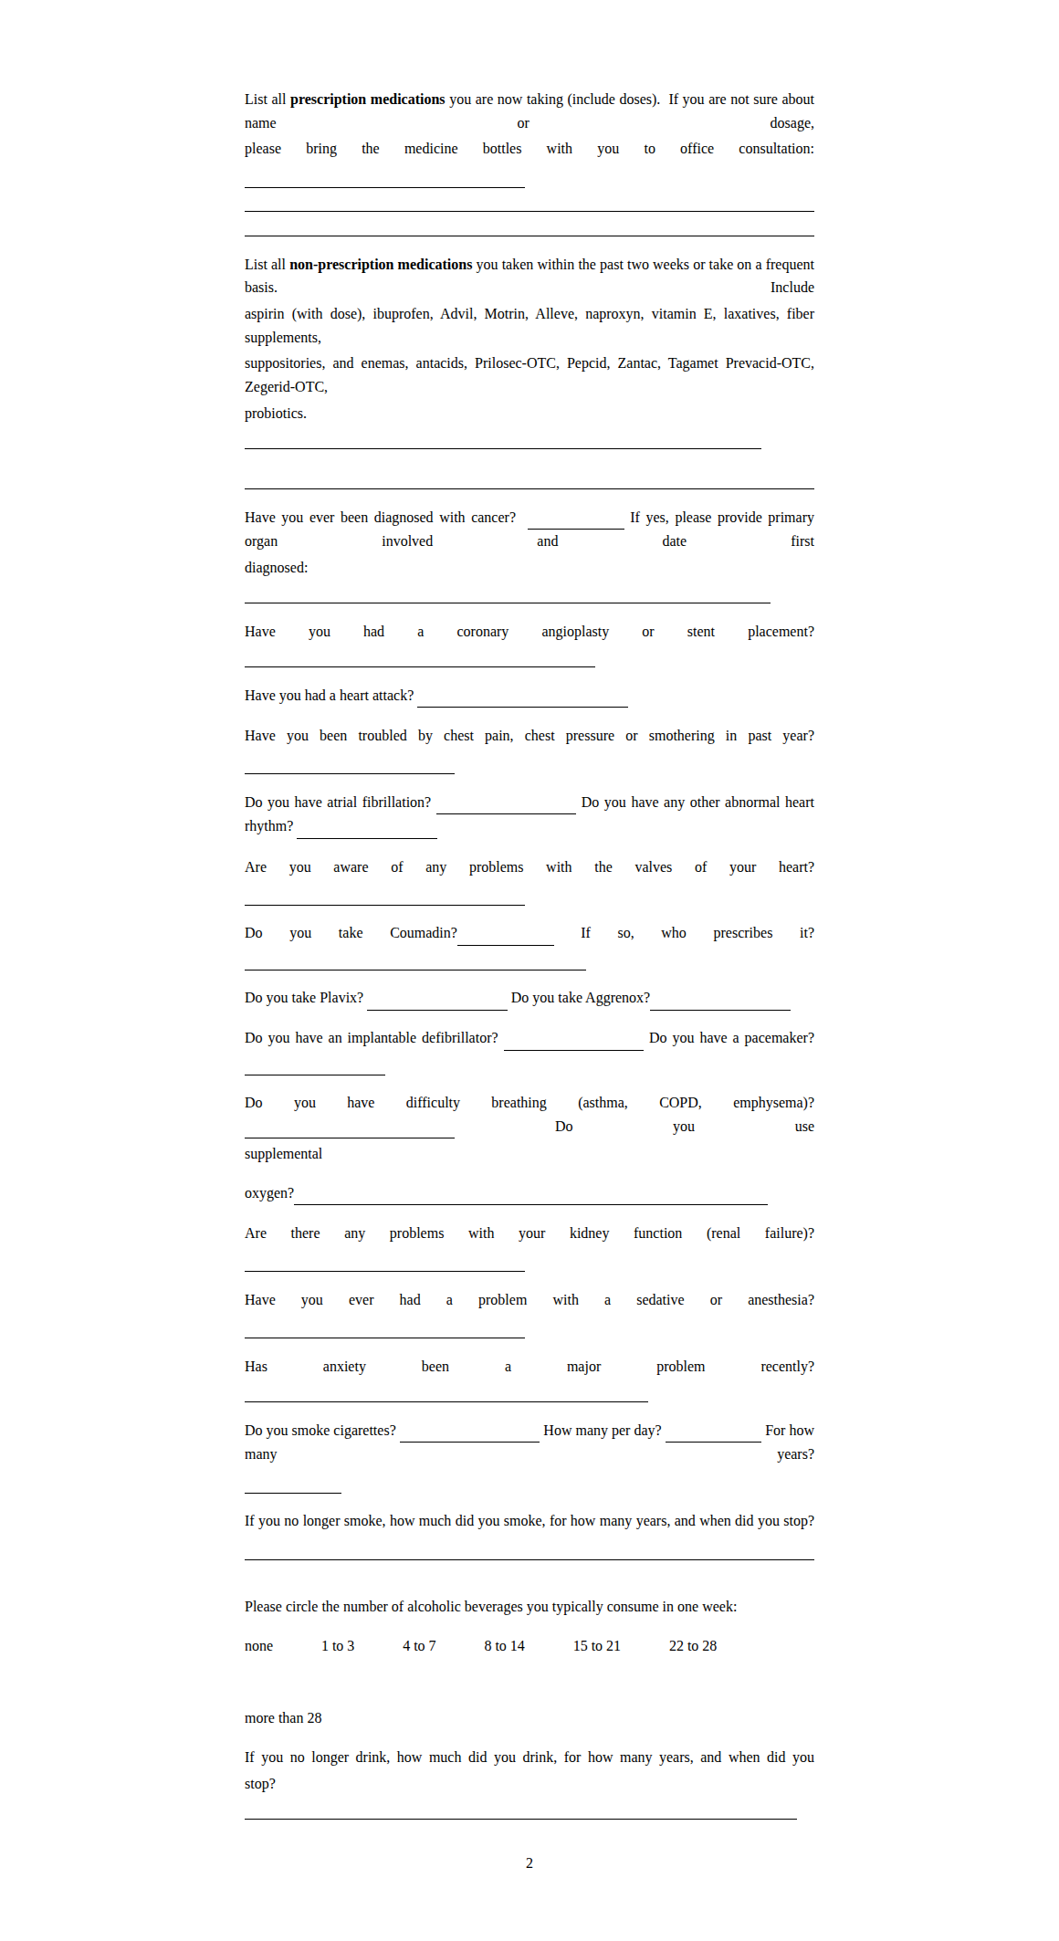List all prescription medications you are now taking (include doses). If you are not sure about name or dosage,
please bring the medicine bottles with you to office consultation:
List all non-prescription medications you taken within the past two weeks or take on a frequent basis. Include
aspirin (with dose), ibuprofen, Advil, Motrin, Alleve, naproxyn, vitamin E, laxatives, fiber supplements,
suppositories, and enemas, antacids, Prilosec-OTC, Pepcid, Zantac, Tagamet Prevacid-OTC, Zegerid-OTC,
probiotics.
Have you ever been diagnosed with cancer? If yes, please provide primary organ involved and date first
diagnosed:
Have you had a coronary angioplasty or stent placement?
Have you had a heart attack?
Have you been troubled by chest pain, chest pressure or smothering in past year?
Do you have atrial fibrillation? Do you have any other abnormal heart rhythm?
Are you aware of any problems with the valves of your heart?
Do you take Coumadin? If so, who prescribes it?
Do you take Plavix? Do you take Aggrenox?
Do you have an implantable defibrillator? Do you have a pacemaker?
Do you have difficulty breathing (asthma, COPD, emphysema)? Do you use
supplemental
oxygen?
Are there any problems with your kidney function (renal failure)?
Have you ever had a problem with a sedative or anesthesia?
Has anxiety been a major problem recently?
Do you smoke cigarettes? How many per day? For how many years?
If you no longer smoke, how much did you smoke, for how many years, and when did you stop?
Please circle the number of alcoholic beverages you typically consume in one week:
none 1 to 3 4 to 7 8 to 14 15 to 21 22 to 28 more than 28
If you no longer drink, how much did you drink, for how many years, and when did you
stop?
2